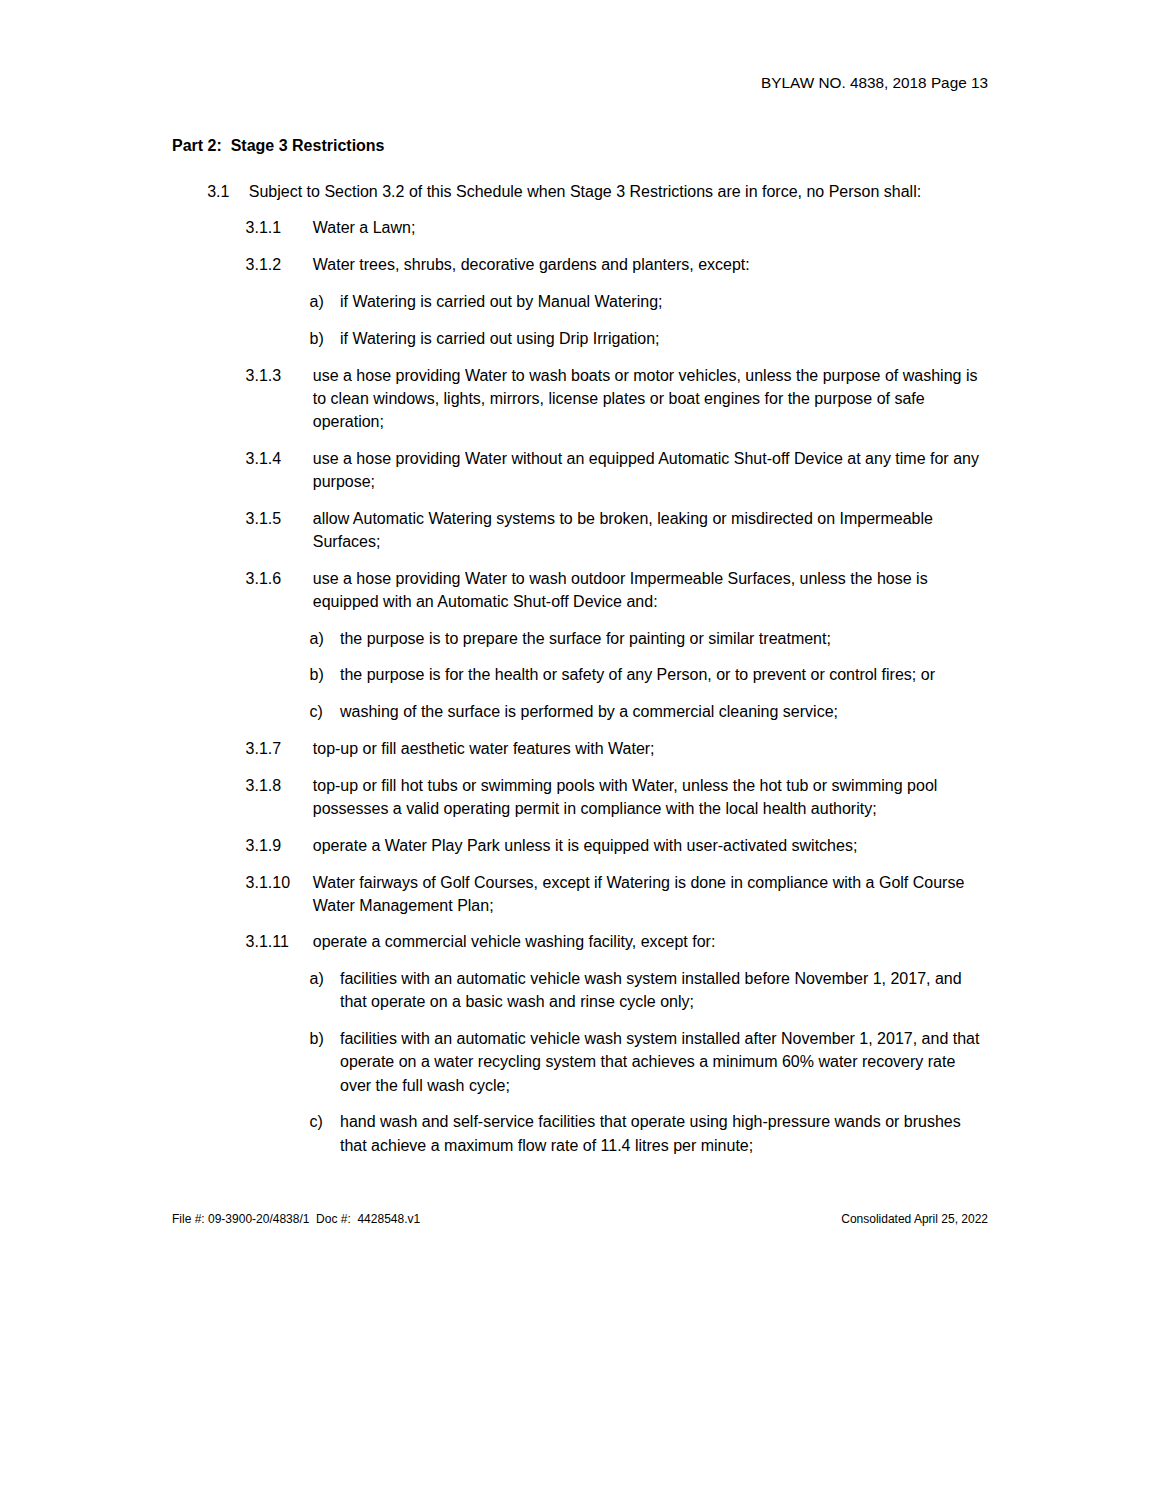BYLAW NO. 4838, 2018 Page 13
Part 2: Stage 3 Restrictions
3.1 Subject to Section 3.2 of this Schedule when Stage 3 Restrictions are in force, no Person shall:
3.1.1 Water a Lawn;
3.1.2 Water trees, shrubs, decorative gardens and planters, except:
a) if Watering is carried out by Manual Watering;
b) if Watering is carried out using Drip Irrigation;
3.1.3 use a hose providing Water to wash boats or motor vehicles, unless the purpose of washing is to clean windows, lights, mirrors, license plates or boat engines for the purpose of safe operation;
3.1.4 use a hose providing Water without an equipped Automatic Shut-off Device at any time for any purpose;
3.1.5 allow Automatic Watering systems to be broken, leaking or misdirected on Impermeable Surfaces;
3.1.6 use a hose providing Water to wash outdoor Impermeable Surfaces, unless the hose is equipped with an Automatic Shut-off Device and:
a) the purpose is to prepare the surface for painting or similar treatment;
b) the purpose is for the health or safety of any Person, or to prevent or control fires; or
c) washing of the surface is performed by a commercial cleaning service;
3.1.7 top-up or fill aesthetic water features with Water;
3.1.8 top-up or fill hot tubs or swimming pools with Water, unless the hot tub or swimming pool possesses a valid operating permit in compliance with the local health authority;
3.1.9 operate a Water Play Park unless it is equipped with user-activated switches;
3.1.10 Water fairways of Golf Courses, except if Watering is done in compliance with a Golf Course Water Management Plan;
3.1.11 operate a commercial vehicle washing facility, except for:
a) facilities with an automatic vehicle wash system installed before November 1, 2017, and that operate on a basic wash and rinse cycle only;
b) facilities with an automatic vehicle wash system installed after November 1, 2017, and that operate on a water recycling system that achieves a minimum 60% water recovery rate over the full wash cycle;
c) hand wash and self-service facilities that operate using high-pressure wands or brushes that achieve a maximum flow rate of 11.4 litres per minute;
File #: 09-3900-20/4838/1 Doc #: 4428548.v1
Consolidated April 25, 2022